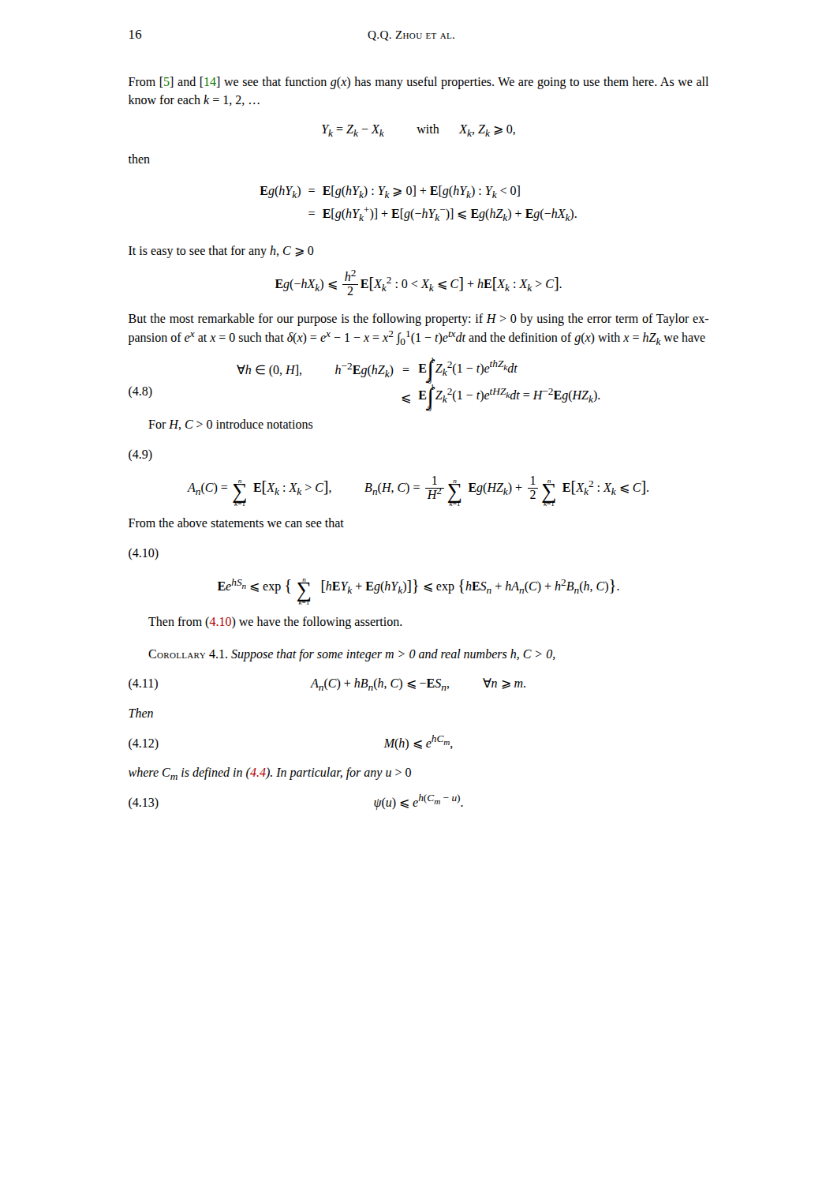16 Q.Q. Zhou et al.
From [5] and [14] we see that function g(x) has many useful properties. We are going to use them here. As we all know for each k = 1, 2, …
Yk = Zk − Xk with Xk, Zk ⩾ 0,
then
| E g ( hY k ) | = | E [ g ( hY k ) : Y k ⩾ 0] + E [ g ( hY k ) : Y k < 0] |
| | = | E [ g ( hY k + )] + E [ g (− hY k − )] ⩽ E g ( hZ k ) + E g (− hX k ). |
It is easy to see that for any h, C ⩾ 0
Eg(−hXk) ⩽ h22 E[Xk2 : 0 < Xk ⩽ C] + hE[Xk : Xk > C].
But the most remarkable for our purpose is the following property: if H > 0 by using the error term of Taylor expansion of ex at x = 0 such that δ(x) = ex − 1 − x = x2 ∫01(1 − t)etxdt and the definition of g(x) with x = hZk we have
| ∀ h ∈ (0, H ], h −2 E g ( hZ k ) | = | E 1 ∫ 0 Z k 2 (1 − t ) e thZ k dt |
| | ⩽ | E 1 ∫ 0 Z k 2 (1 − t ) e tHZ k dt = H −2 E g ( HZ k ). |
(4.8)
For H, C > 0 introduce notations
(4.9)
An(C) = n∑k=1 E[Xk : Xk > C], Bn(H, C) = 1 H2 n∑k=1 Eg(HZk) + 12 n∑k=1 E[Xk2 : Xk ⩽ C].
From the above statements we can see that
(4.10)
EehSn ⩽ exp { n∑k=1 [hEYk + Eg(hYk)]} ⩽ exp {hESn + hAn(C) + h2Bn(h, C)}.
Then from (4.10) we have the following assertion.
Corollary 4.1. Suppose that for some integer m > 0 and real numbers h, C > 0,
(4.11)
An(C) + hBn(h, C) ⩽ −ESn, ∀n ⩾ m.
Then
(4.12)
M(h) ⩽ ehCm,
where Cm is defined in (4.4). In particular, for any u > 0
(4.13)
ψ(u) ⩽ eh(Cm − u).